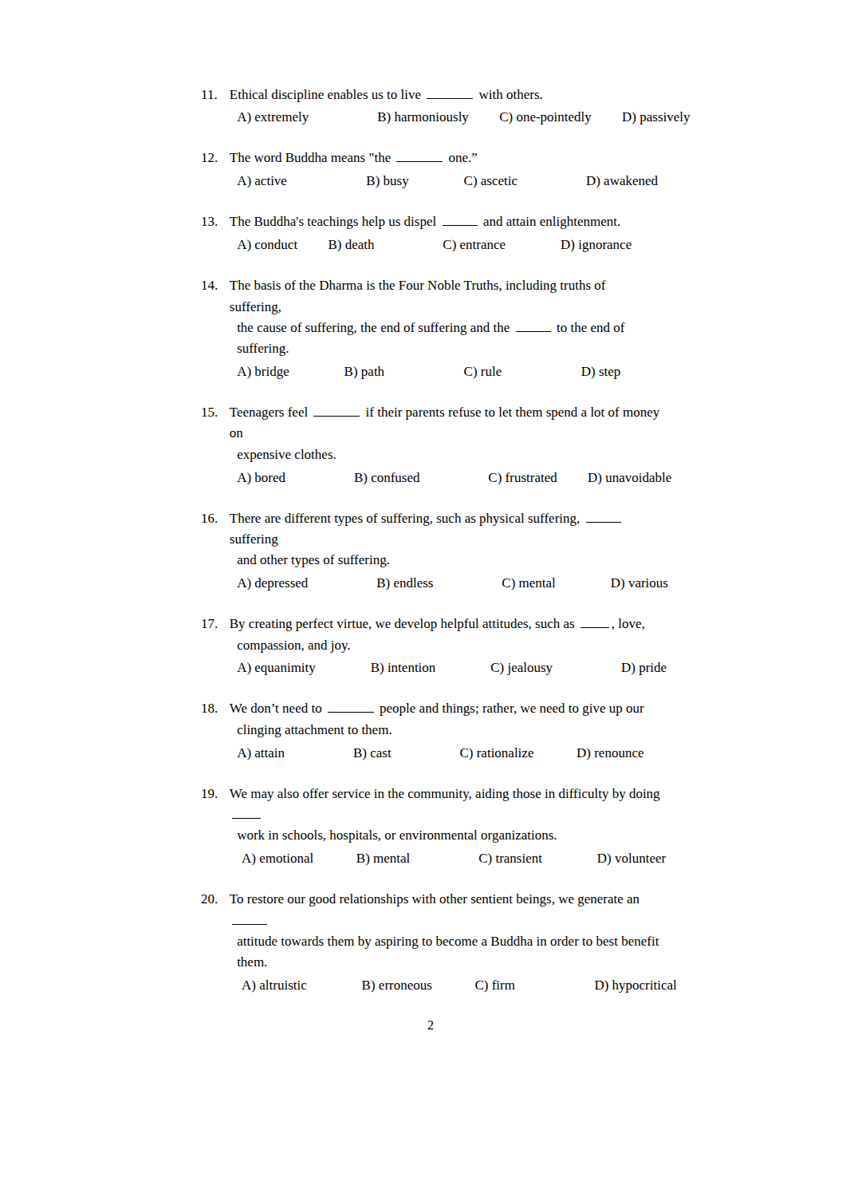Ethical discipline enables us to live with others.
A) extremely B) harmoniously C) one-pointedly D) passively
The word Buddha means "the one.”
A) active B) busy C) ascetic D) awakened
The Buddha's teachings help us dispel and attain enlightenment.
A) conduct B) death C) entrance D) ignorance
The basis of the Dharma is the Four Noble Truths, including truths of suffering, the cause of suffering, the end of suffering and the to the end of suffering.
A) bridge B) path C) rule D) step
Teenagers feel if their parents refuse to let them spend a lot of money on expensive clothes.
A) bored B) confused C) frustrated D) unavoidable
There are different types of suffering, such as physical suffering, suffering and other types of suffering.
A) depressed B) endless C) mental D) various
By creating perfect virtue, we develop helpful attitudes, such as , love, compassion, and joy.
A) equanimity B) intention C) jealousy D) pride
We don’t need to people and things; rather, we need to give up our clinging attachment to them.
A) attain B) cast C) rationalize D) renounce
We may also offer service in the community, aiding those in difficulty by doing work in schools, hospitals, or environmental organizations.
A) emotional B) mental C) transient D) volunteer
To restore our good relationships with other sentient beings, we generate an attitude towards them by aspiring to become a Buddha in order to best benefit them.
A) altruistic B) erroneous C) firm D) hypocritical
2